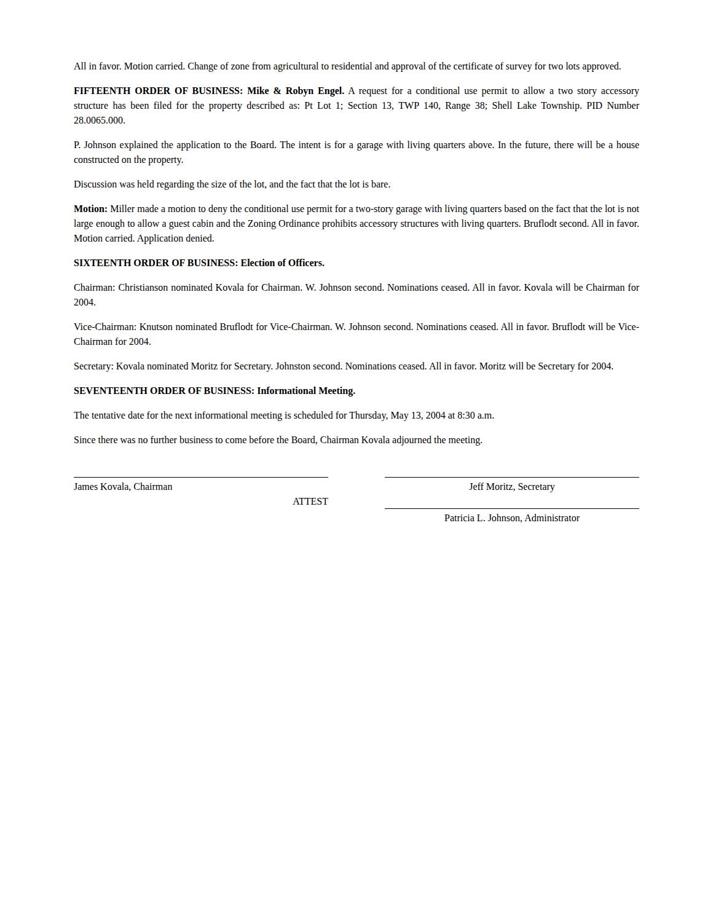All in favor. Motion carried. Change of zone from agricultural to residential and approval of the certificate of survey for two lots approved.
FIFTEENTH ORDER OF BUSINESS: Mike & Robyn Engel. A request for a conditional use permit to allow a two story accessory structure has been filed for the property described as: Pt Lot 1; Section 13, TWP 140, Range 38; Shell Lake Township. PID Number 28.0065.000.
P. Johnson explained the application to the Board. The intent is for a garage with living quarters above. In the future, there will be a house constructed on the property.
Discussion was held regarding the size of the lot, and the fact that the lot is bare.
Motion: Miller made a motion to deny the conditional use permit for a two-story garage with living quarters based on the fact that the lot is not large enough to allow a guest cabin and the Zoning Ordinance prohibits accessory structures with living quarters. Bruflodt second. All in favor. Motion carried. Application denied.
SIXTEENTH ORDER OF BUSINESS: Election of Officers.
Chairman: Christianson nominated Kovala for Chairman. W. Johnson second. Nominations ceased. All in favor. Kovala will be Chairman for 2004.
Vice-Chairman: Knutson nominated Bruflodt for Vice-Chairman. W. Johnson second. Nominations ceased. All in favor. Bruflodt will be Vice-Chairman for 2004.
Secretary: Kovala nominated Moritz for Secretary. Johnston second. Nominations ceased. All in favor. Moritz will be Secretary for 2004.
SEVENTEENTH ORDER OF BUSINESS: Informational Meeting.
The tentative date for the next informational meeting is scheduled for Thursday, May 13, 2004 at 8:30 a.m.
Since there was no further business to come before the Board, Chairman Kovala adjourned the meeting.
James Kovala, Chairman
Jeff Moritz, Secretary
ATTEST
Patricia L. Johnson, Administrator